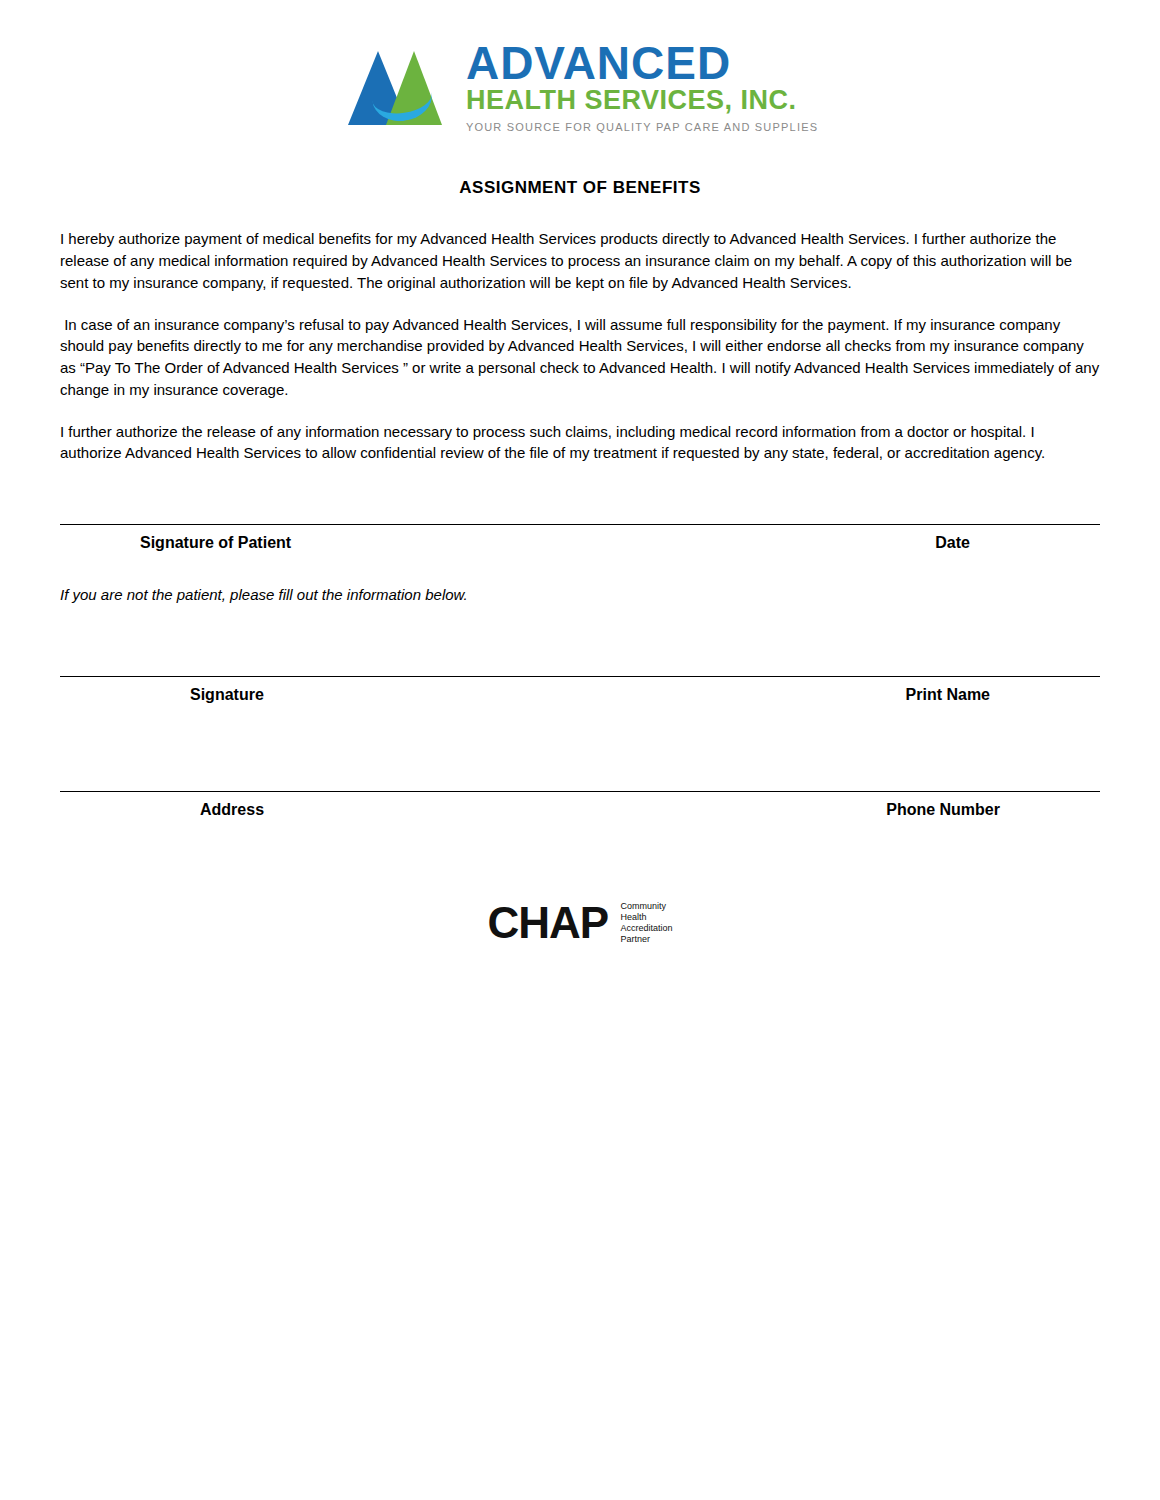ADVANCED
HEALTH SERVICES, INC.
YOUR SOURCE FOR QUALITY PAP CARE AND SUPPLIES
ASSIGNMENT OF BENEFITS
I hereby authorize payment of medical benefits for my Advanced Health Services products directly to Advanced Health Services. I further authorize the release of any medical information required by Advanced Health Services to process an insurance claim on my behalf. A copy of this authorization will be sent to my insurance company, if requested. The original authorization will be kept on file by Advanced Health Services.
In case of an insurance company’s refusal to pay Advanced Health Services, I will assume full responsibility for the payment. If my insurance company should pay benefits directly to me for any merchandise provided by Advanced Health Services, I will either endorse all checks from my insurance company as “Pay To The Order of Advanced Health Services ” or write a personal check to Advanced Health. I will notify Advanced Health Services immediately of any change in my insurance coverage.
I further authorize the release of any information necessary to process such claims, including medical record information from a doctor or hospital. I authorize Advanced Health Services to allow confidential review of the file of my treatment if requested by any state, federal, or accreditation agency.
| Signature of Patient | Date |
If you are not the patient, please fill out the information below.
| Signature | Print Name |
| Address | Phone Number |
CHAP Community
Health
Accreditation
Partner